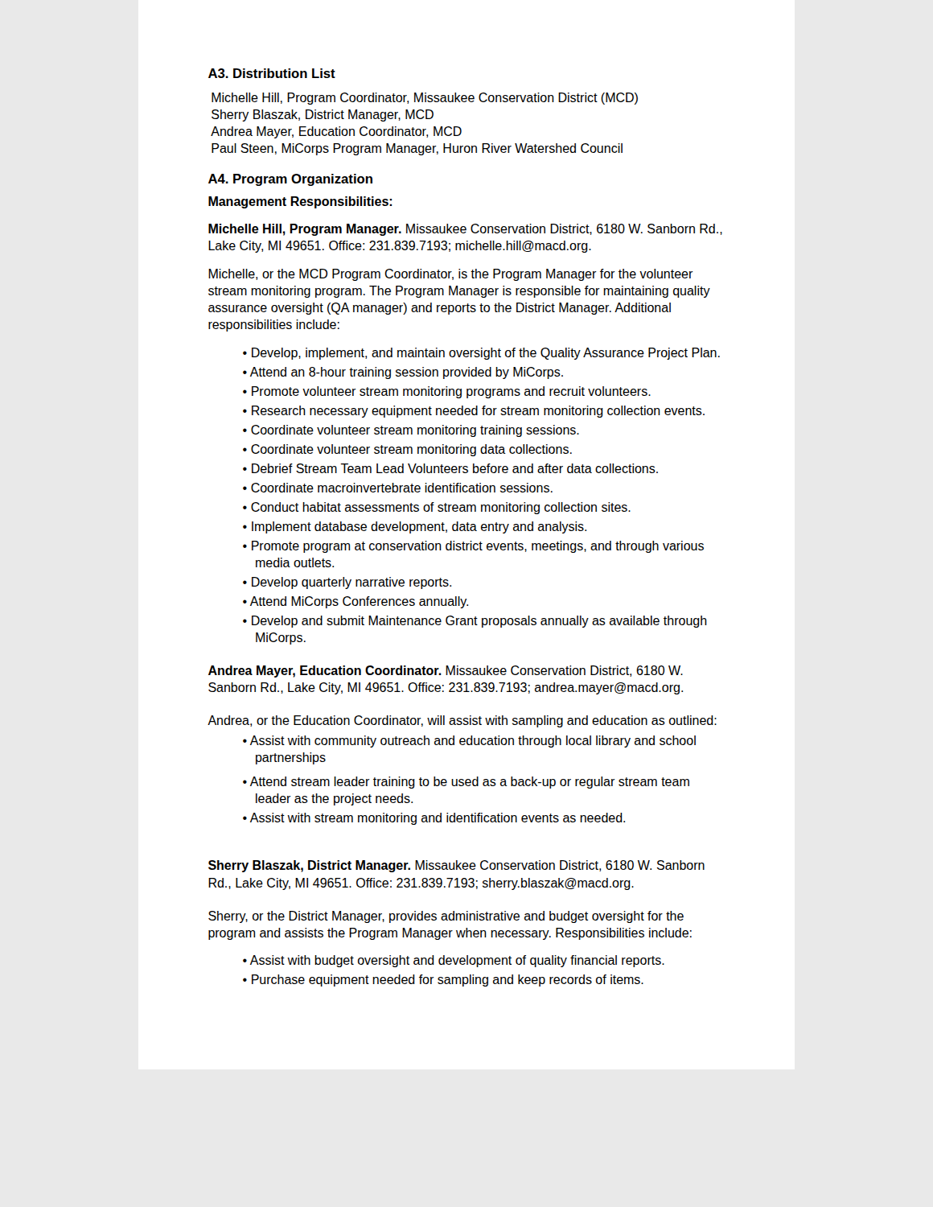A3. Distribution List
Michelle Hill, Program Coordinator, Missaukee Conservation District (MCD)
Sherry Blaszak, District Manager, MCD
Andrea Mayer, Education Coordinator, MCD
Paul Steen, MiCorps Program Manager, Huron River Watershed Council
A4. Program Organization
Management Responsibilities:
Michelle Hill, Program Manager. Missaukee Conservation District, 6180 W. Sanborn Rd., Lake City, MI 49651. Office: 231.839.7193; michelle.hill@macd.org.
Michelle, or the MCD Program Coordinator, is the Program Manager for the volunteer stream monitoring program. The Program Manager is responsible for maintaining quality assurance oversight (QA manager) and reports to the District Manager. Additional responsibilities include:
Develop, implement, and maintain oversight of the Quality Assurance Project Plan.
Attend an 8-hour training session provided by MiCorps.
Promote volunteer stream monitoring programs and recruit volunteers.
Research necessary equipment needed for stream monitoring collection events.
Coordinate volunteer stream monitoring training sessions.
Coordinate volunteer stream monitoring data collections.
Debrief Stream Team Lead Volunteers before and after data collections.
Coordinate macroinvertebrate identification sessions.
Conduct habitat assessments of stream monitoring collection sites.
Implement database development, data entry and analysis.
Promote program at conservation district events, meetings, and through various media outlets.
Develop quarterly narrative reports.
Attend MiCorps Conferences annually.
Develop and submit Maintenance Grant proposals annually as available through MiCorps.
Andrea Mayer, Education Coordinator. Missaukee Conservation District, 6180 W. Sanborn Rd., Lake City, MI 49651. Office: 231.839.7193; andrea.mayer@macd.org.
Andrea, or the Education Coordinator, will assist with sampling and education as outlined:
Assist with community outreach and education through local library and school partnerships
Attend stream leader training to be used as a back-up or regular stream team leader as the project needs.
Assist with stream monitoring and identification events as needed.
Sherry Blaszak, District Manager. Missaukee Conservation District, 6180 W. Sanborn Rd., Lake City, MI 49651. Office: 231.839.7193; sherry.blaszak@macd.org.
Sherry, or the District Manager, provides administrative and budget oversight for the program and assists the Program Manager when necessary. Responsibilities include:
Assist with budget oversight and development of quality financial reports.
Purchase equipment needed for sampling and keep records of items.